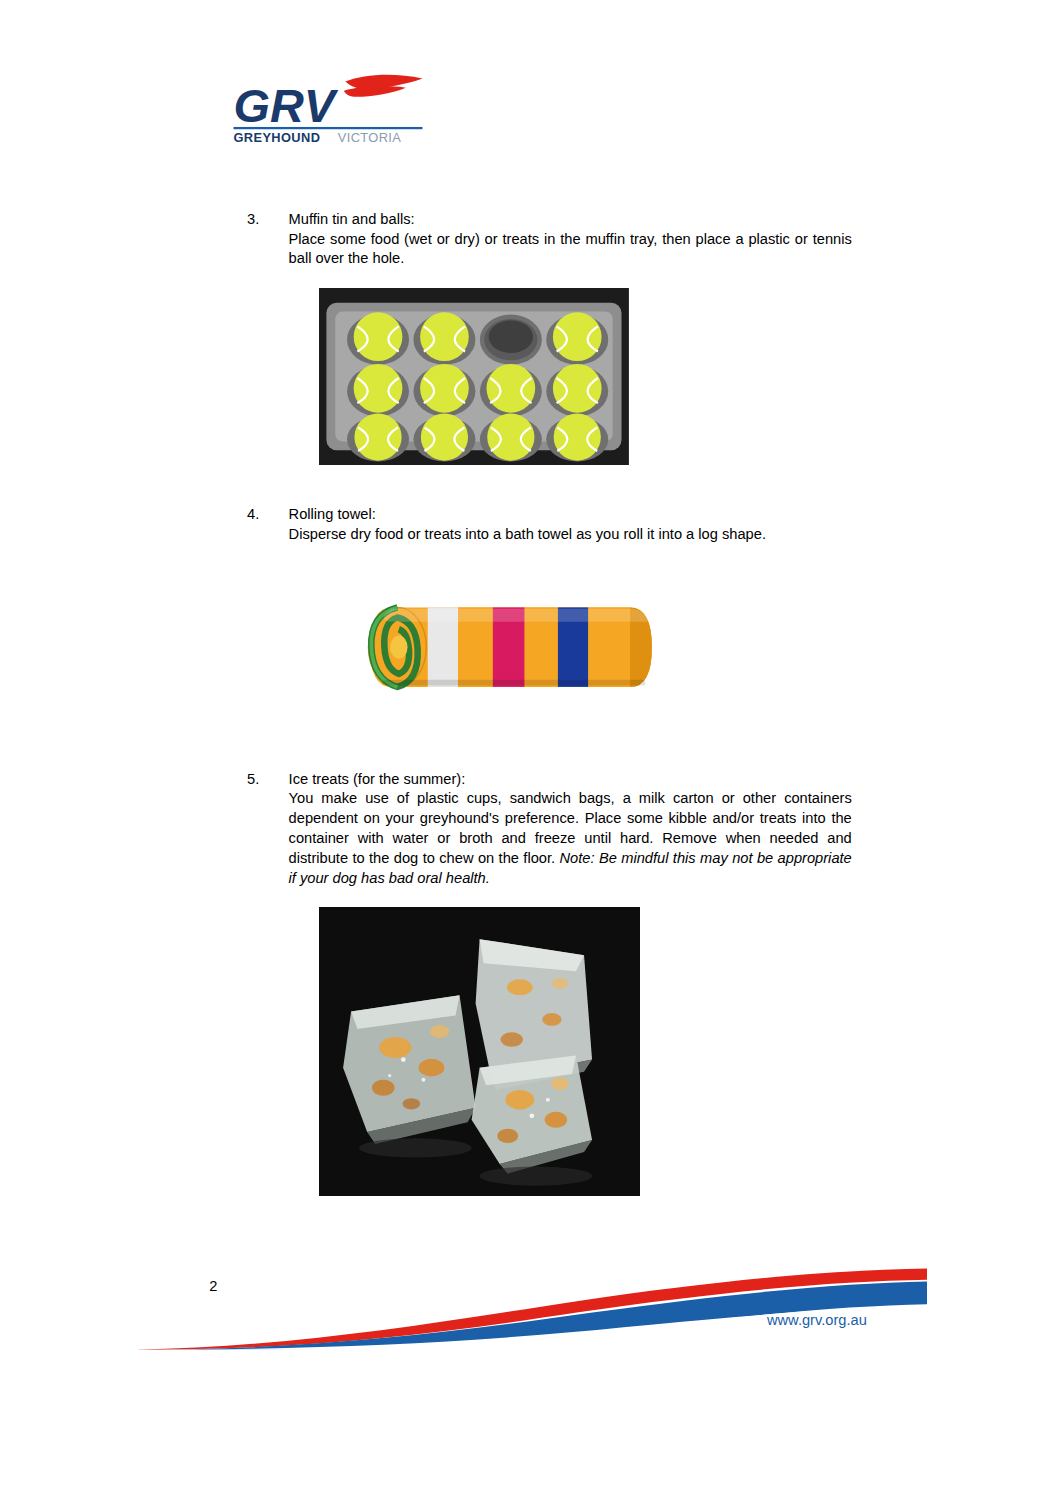GRV GREYHOUND VICTORIA
Muffin tin and balls:
Place some food (wet or dry) or treats in the muffin tray, then place a plastic or tennis ball over the hole.
Rolling towel:
Disperse dry food or treats into a bath towel as you roll it into a log shape.
Ice treats (for the summer):
You make use of plastic cups, sandwich bags, a milk carton or other containers dependent on your greyhound's preference. Place some kibble and/or treats into the container with water or broth and freeze until hard. Remove when needed and distribute to the dog to chew on the floor. Note: Be mindful this may not be appropriate if your dog has bad oral health.
2
www.grv.org.au